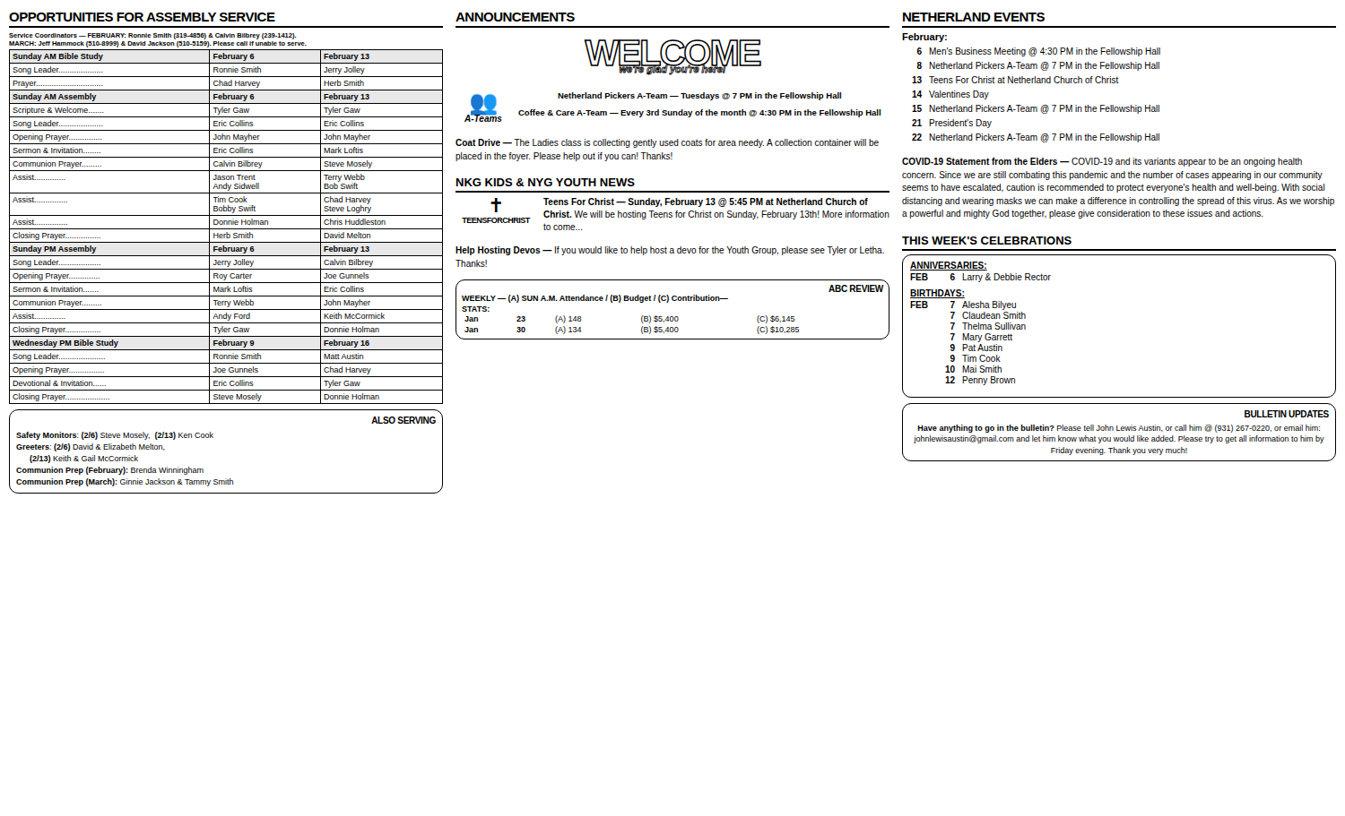Opportunities for Assembly Service
Service Coordinators — FEBRUARY: Ronnie Smith (319-4856) & Calvin Bilbrey (239-1412).
MARCH: Jeff Hammock (510-8999) & David Jackson (510-5159). Please call if unable to serve.
| Sunday AM Bible Study | February 6 | February 13 |
| --- | --- | --- |
| Song Leader .................... | Ronnie Smith | Jerry Jolley |
| Prayer .............................. | Chad Harvey | Herb Smith |
| Sunday AM Assembly | February 6 | February 13 |
| Scripture & Welcome ....... | Tyler Gaw | Tyler Gaw |
| Song Leader .................... | Eric Collins | Eric Collins |
| Opening Prayer ............... | John Mayher | John Mayher |
| Sermon & Invitation ........ | Eric Collins | Mark Loftis |
| Communion Prayer ......... | Calvin Bilbrey | Steve Mosely |
| Assist .............. | Jason Trent Andy Sidwell | Terry Webb Bob Swift |
| Assist ............... | Tim Cook Bobby Swift | Chad Harvey Steve Loghry |
| Assist ............... | Donnie Holman | Chris Huddleston |
| Closing Prayer ................ | Herb Smith | David Melton |
| Sunday PM Assembly | February 6 | February 13 |
| Song Leader ................... | Jerry Jolley | Calvin Bilbrey |
| Opening Prayer .............. | Roy Carter | Joe Gunnels |
| Sermon & Invitation ....... | Mark Loftis | Eric Collins |
| Communion Prayer ......... | Terry Webb | John Mayher |
| Assist .............. | Andy Ford | Keith McCormick |
| Closing Prayer ................ | Tyler Gaw | Donnie Holman |
| Wednesday PM Bible Study | February 9 | February 16 |
| Song Leader ..................... | Ronnie Smith | Matt Austin |
| Opening Prayer ................ | Joe Gunnels | Chad Harvey |
| Devotional & Invitation ...... | Eric Collins | Tyler Gaw |
| Closing Prayer .................... | Steve Mosely | Donnie Holman |
ALSO SERVING
Safety Monitors: (2/6) Steve Mosely, (2/13) Ken Cook
Greeters: (2/6) David & Elizabeth Melton,
(2/13) Keith & Gail McCormick
Communion Prep (February): Brenda Winningham
Communion Prep (March): Ginnie Jackson & Tammy Smith
Announcements
WELCOME
we're glad you're here!
👥
A-Teams
Netherland Pickers A-Team — Tuesdays @ 7 PM in the Fellowship Hall
Coffee & Care A-Team — Every 3rd Sunday of the month @ 4:30 PM in the Fellowship Hall
Coat Drive — The Ladies class is collecting gently used coats for area needy. A collection container will be placed in the foyer. Please help out if you can! Thanks!
NKG Kids & NYG Youth News
✝
TEENSFORCHRIST
Teens For Christ — Sunday, February 13 @ 5:45 PM at Netherland Church of Christ. We will be hosting Teens for Christ on Sunday, February 13th! More information to come...
Help Hosting Devos — If you would like to help host a devo for the Youth Group, please see Tyler or Letha. Thanks!
ABC REVIEW
WEEKLY — (A) SUN A.M. Attendance / (B) Budget / (C) Contribution—
STATS:
| Jan | 23 | (A) 148 | (B) $5,400 | (C) $6,145 |
| Jan | 30 | (A) 134 | (B) $5,400 | (C) $10,285 |
Netherland Events
February:
6 Men's Business Meeting @ 4:30 PM in the Fellowship Hall
8 Netherland Pickers A-Team @ 7 PM in the Fellowship Hall
13 Teens For Christ at Netherland Church of Christ
14 Valentines Day
15 Netherland Pickers A-Team @ 7 PM in the Fellowship Hall
21 President's Day
22 Netherland Pickers A-Team @ 7 PM in the Fellowship Hall
COVID-19 Statement from the Elders — COVID-19 and its variants appear to be an ongoing health concern. Since we are still combating this pandemic and the number of cases appearing in our community seems to have escalated, caution is recommended to protect everyone's health and well-being. With social distancing and wearing masks we can make a difference in controlling the spread of this virus. As we worship a powerful and mighty God together, please give consideration to these issues and actions.
This Week's Celebrations
ANNIVERSARIES:
| FEB | 6 | Larry & Debbie Rector |
BIRTHDAYS:
| FEB | 7 | Alesha Bilyeu |
| | 7 | Claudean Smith |
| | 7 | Thelma Sullivan |
| | 7 | Mary Garrett |
| | 9 | Pat Austin |
| | 9 | Tim Cook |
| | 10 | Mai Smith |
| | 12 | Penny Brown |
BULLETIN UPDATES
Have anything to go in the bulletin? Please tell John Lewis Austin, or call him @ (931) 267-0220, or email him: johnlewisaustin@gmail.com and let him know what you would like added. Please try to get all information to him by Friday evening. Thank you very much!